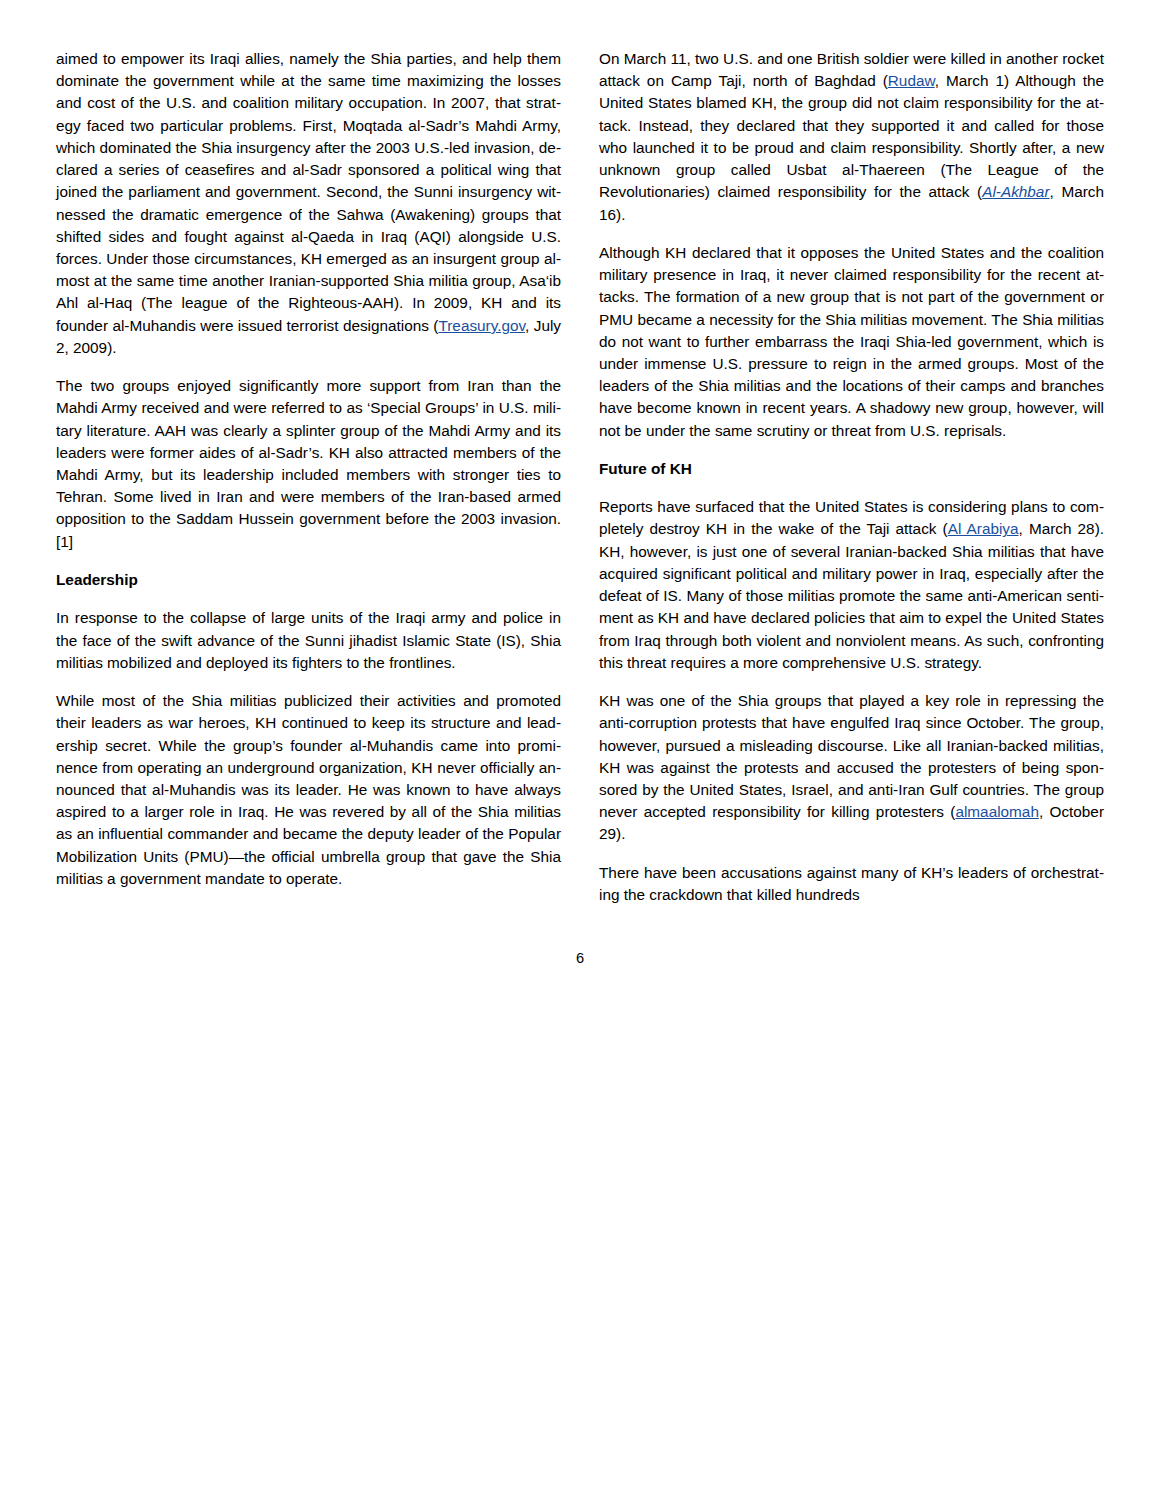aimed to empower its Iraqi allies, namely the Shia parties, and help them dominate the government while at the same time maximizing the losses and cost of the U.S. and coalition military occupation. In 2007, that strategy faced two particular problems. First, Moqtada al-Sadr’s Mahdi Army, which dominated the Shia insurgency after the 2003 U.S.-led invasion, declared a series of ceasefires and al-Sadr sponsored a political wing that joined the parliament and government. Second, the Sunni insurgency witnessed the dramatic emergence of the Sahwa (Awakening) groups that shifted sides and fought against al-Qaeda in Iraq (AQI) alongside U.S. forces. Under those circumstances, KH emerged as an insurgent group almost at the same time another Iranian-supported Shia militia group, Asa‘ib Ahl al-Haq (The league of the Righteous-AAH). In 2009, KH and its founder al-Muhandis were issued terrorist designations (Treasury.gov, July 2, 2009).
The two groups enjoyed significantly more support from Iran than the Mahdi Army received and were referred to as ‘Special Groups’ in U.S. military literature. AAH was clearly a splinter group of the Mahdi Army and its leaders were former aides of al-Sadr’s. KH also attracted members of the Mahdi Army, but its leadership included members with stronger ties to Tehran. Some lived in Iran and were members of the Iran-based armed opposition to the Saddam Hussein government before the 2003 invasion. [1]
Leadership
In response to the collapse of large units of the Iraqi army and police in the face of the swift advance of the Sunni jihadist Islamic State (IS), Shia militias mobilized and deployed its fighters to the frontlines.
While most of the Shia militias publicized their activities and promoted their leaders as war heroes, KH continued to keep its structure and leadership secret. While the group’s founder al-Muhandis came into prominence from operating an underground organization, KH never officially announced that al-Muhandis was its leader. He was known to have always aspired to a larger role in Iraq. He was revered by all of the Shia militias as an influential commander and became the deputy leader of the Popular Mobilization Units (PMU)—the official umbrella group that gave the Shia militias a government mandate to operate.
On March 11, two U.S. and one British soldier were killed in another rocket attack on Camp Taji, north of Baghdad (Rudaw, March 1) Although the United States blamed KH, the group did not claim responsibility for the attack. Instead, they declared that they supported it and called for those who launched it to be proud and claim responsibility. Shortly after, a new unknown group called Usbat al-Thaereen (The League of the Revolutionaries) claimed responsibility for the attack (Al-Akhbar, March 16).
Although KH declared that it opposes the United States and the coalition military presence in Iraq, it never claimed responsibility for the recent attacks. The formation of a new group that is not part of the government or PMU became a necessity for the Shia militias movement. The Shia militias do not want to further embarrass the Iraqi Shia-led government, which is under immense U.S. pressure to reign in the armed groups. Most of the leaders of the Shia militias and the locations of their camps and branches have become known in recent years. A shadowy new group, however, will not be under the same scrutiny or threat from U.S. reprisals.
Future of KH
Reports have surfaced that the United States is considering plans to completely destroy KH in the wake of the Taji attack (Al Arabiya, March 28). KH, however, is just one of several Iranian-backed Shia militias that have acquired significant political and military power in Iraq, especially after the defeat of IS. Many of those militias promote the same anti-American sentiment as KH and have declared policies that aim to expel the United States from Iraq through both violent and nonviolent means. As such, confronting this threat requires a more comprehensive U.S. strategy.
KH was one of the Shia groups that played a key role in repressing the anti-corruption protests that have engulfed Iraq since October. The group, however, pursued a misleading discourse. Like all Iranian-backed militias, KH was against the protests and accused the protesters of being sponsored by the United States, Israel, and anti-Iran Gulf countries. The group never accepted responsibility for killing protesters (almaalomah, October 29).
There have been accusations against many of KH’s leaders of orchestrating the crackdown that killed hundreds
6